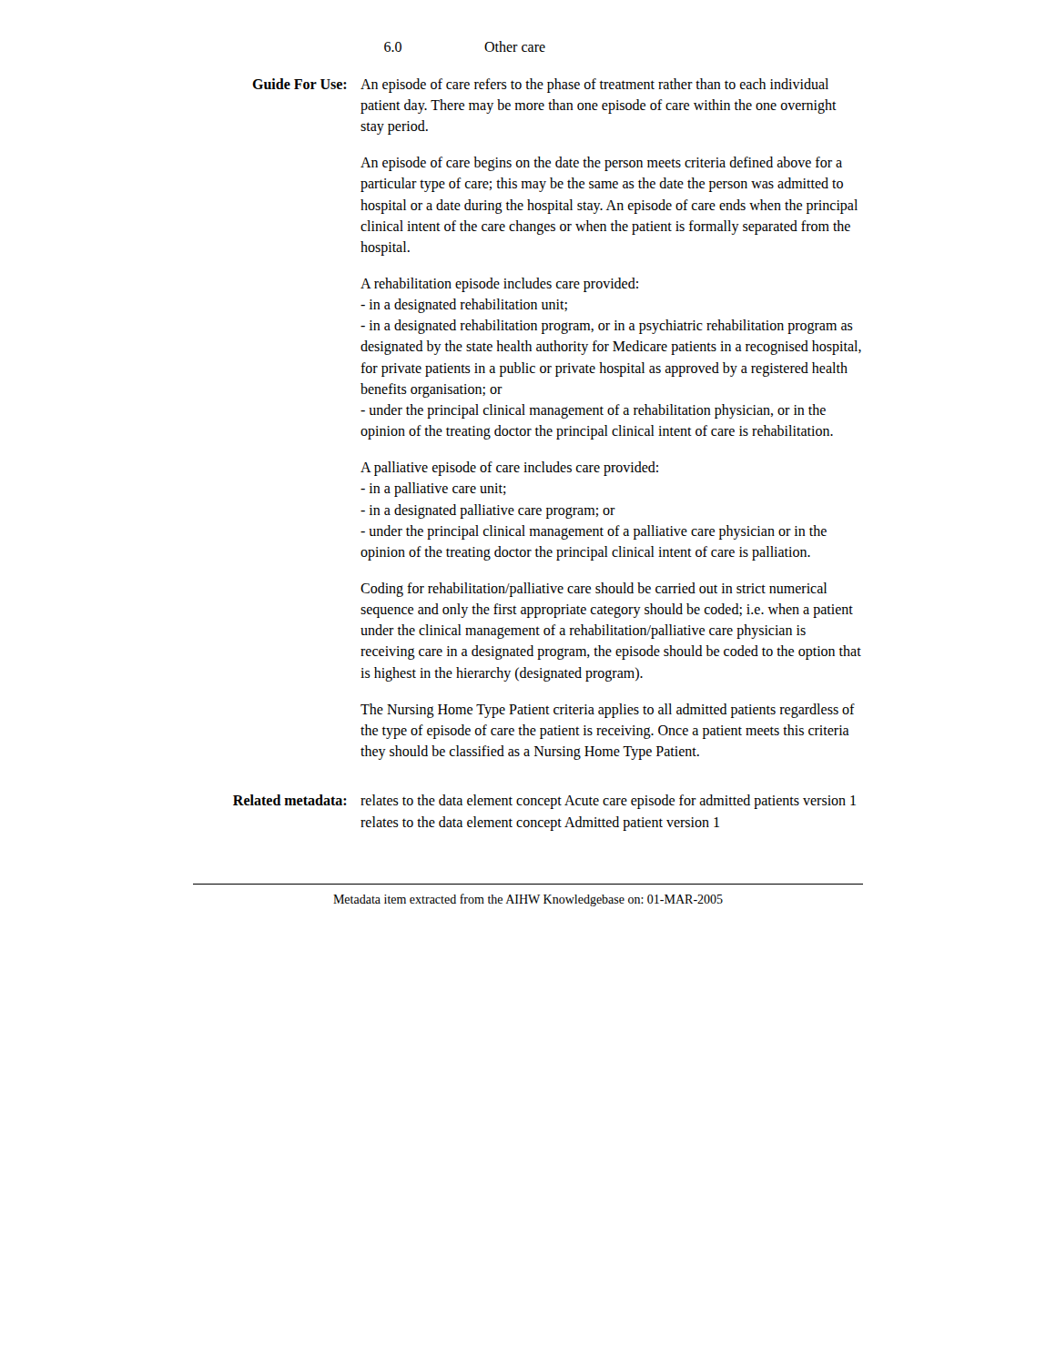6.0
Other care
Guide For Use:
An episode of care refers to the phase of treatment rather than to each individual patient day. There may be more than one episode of care within the one overnight stay period.
An episode of care begins on the date the person meets criteria defined above for a particular type of care; this may be the same as the date the person was admitted to hospital or a date during the hospital stay. An episode of care ends when the principal clinical intent of the care changes or when the patient is formally separated from the hospital.
A rehabilitation episode includes care provided:
- in a designated rehabilitation unit;
- in a designated rehabilitation program, or in a psychiatric rehabilitation program as designated by the state health authority for Medicare patients in a recognised hospital, for private patients in a public or private hospital as approved by a registered health benefits organisation; or
- under the principal clinical management of a rehabilitation physician, or in the opinion of the treating doctor the principal clinical intent of care is rehabilitation.
A palliative episode of care includes care provided:
- in a palliative care unit;
- in a designated palliative care program; or
- under the principal clinical management of a palliative care physician or in the opinion of the treating doctor the principal clinical intent of care is palliation.
Coding for rehabilitation/palliative care should be carried out in strict numerical sequence and only the first appropriate category should be coded; i.e. when a patient under the clinical management of a rehabilitation/palliative care physician is receiving care in a designated program, the episode should be coded to the option that is highest in the hierarchy (designated program).
The Nursing Home Type Patient criteria applies to all admitted patients regardless of the type of episode of care the patient is receiving. Once a patient meets this criteria they should be classified as a Nursing Home Type Patient.
Related metadata:
relates to the data element concept Acute care episode for admitted patients version 1
relates to the data element concept Admitted patient version 1
Metadata item extracted from the AIHW Knowledgebase on: 01-MAR-2005